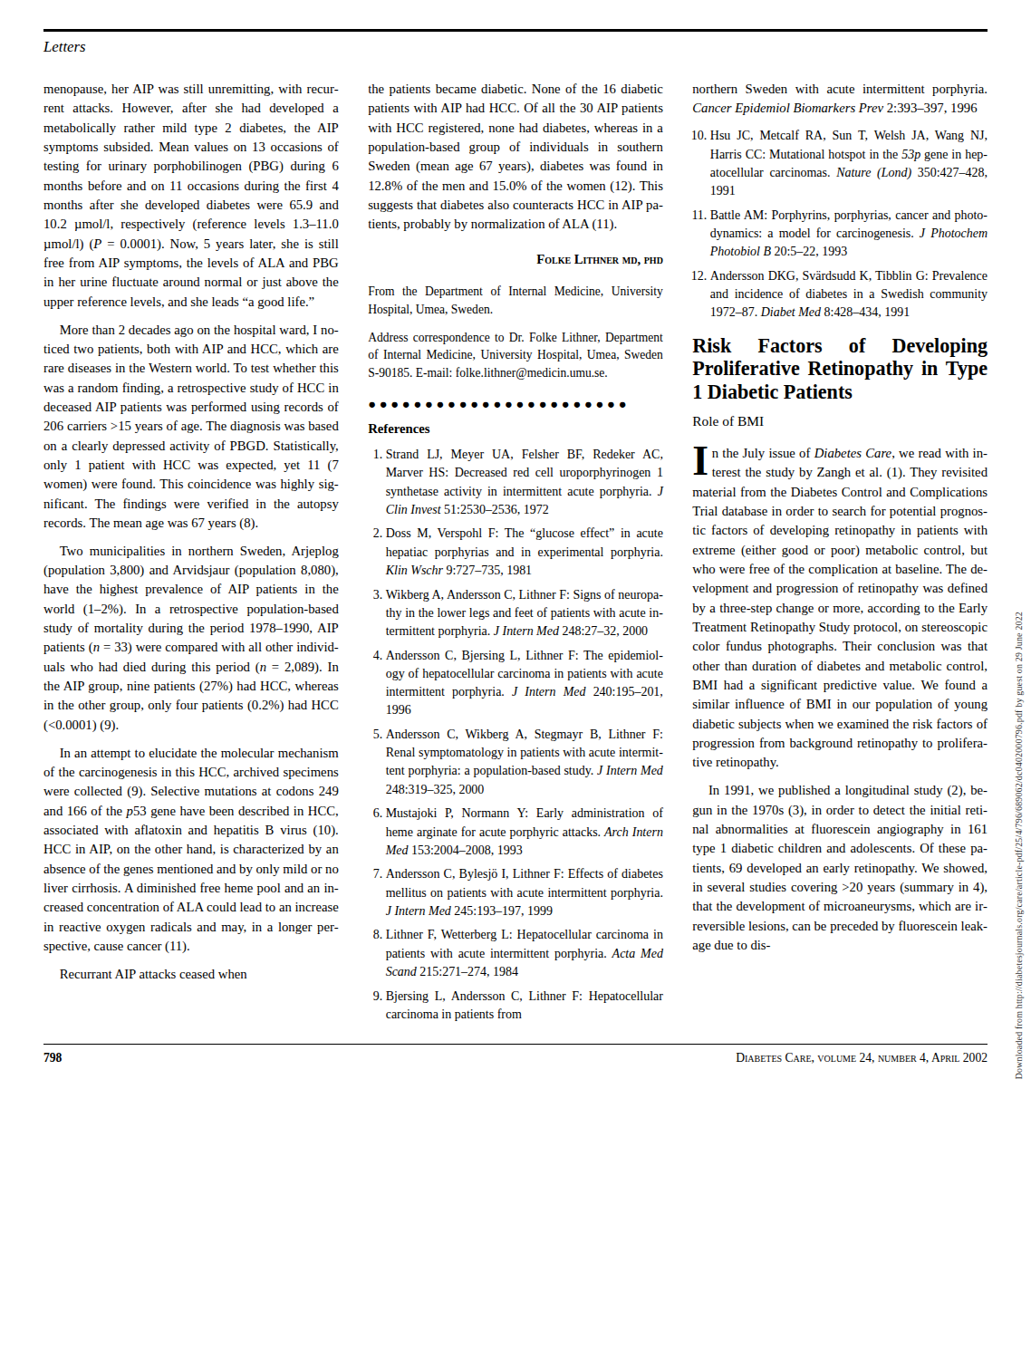Letters
Downloaded from http://diabetesjournals.org/care/article-pdf/25/4/796/689062/dc0402000796.pdf by guest on 29 June 2022
menopause, her AIP was still unremitting, with recurrent attacks. However, after she had developed a metabolically rather mild type 2 diabetes, the AIP symptoms subsided. Mean values on 13 occasions of testing for urinary porphobilinogen (PBG) during 6 months before and on 11 occasions during the first 4 months after she developed diabetes were 65.9 and 10.2 µmol/l, respectively (reference levels 1.3–11.0 µmol/l) (P = 0.0001). Now, 5 years later, she is still free from AIP symptoms, the levels of ALA and PBG in her urine fluctuate around normal or just above the upper reference levels, and she leads “a good life.”
More than 2 decades ago on the hospital ward, I noticed two patients, both with AIP and HCC, which are rare diseases in the Western world. To test whether this was a random finding, a retrospective study of HCC in deceased AIP patients was performed using records of 206 carriers >15 years of age. The diagnosis was based on a clearly depressed activity of PBGD. Statistically, only 1 patient with HCC was expected, yet 11 (7 women) were found. This coincidence was highly significant. The findings were verified in the autopsy records. The mean age was 67 years (8).
Two municipalities in northern Sweden, Arjeplog (population 3,800) and Arvidsjaur (population 8,080), have the highest prevalence of AIP patients in the world (1–2%). In a retrospective population-based study of mortality during the period 1978–1990, AIP patients (n = 33) were compared with all other individuals who had died during this period (n = 2,089). In the AIP group, nine patients (27%) had HCC, whereas in the other group, only four patients (0.2%) had HCC (<0.0001) (9).
In an attempt to elucidate the molecular mechanism of the carcinogenesis in this HCC, archived specimens were collected (9). Selective mutations at codons 249 and 166 of the p53 gene have been described in HCC, associated with aflatoxin and hepatitis B virus (10). HCC in AIP, on the other hand, is characterized by an absence of the genes mentioned and by only mild or no liver cirrhosis. A diminished free heme pool and an increased concentration of ALA could lead to an increase in reactive oxygen radicals and may, in a longer perspective, cause cancer (11).
Recurrant AIP attacks ceased when
the patients became diabetic. None of the 16 diabetic patients with AIP had HCC. Of all the 30 AIP patients with HCC registered, none had diabetes, whereas in a population-based group of individuals in southern Sweden (mean age 67 years), diabetes was found in 12.8% of the men and 15.0% of the women (12). This suggests that diabetes also counteracts HCC in AIP patients, probably by normalization of ALA (11).
Folke Lithner md, phd
From the Department of Internal Medicine, University Hospital, Umea, Sweden.
Address correspondence to Dr. Folke Lithner, Department of Internal Medicine, University Hospital, Umea, Sweden S-90185. E-mail: folke.lithner@medicin.umu.se.
●●●●●●●●●●●●●●●●●●●●●●●
References
Strand LJ, Meyer UA, Felsher BF, Redeker AC, Marver HS: Decreased red cell uroporphyrinogen 1 synthetase activity in intermittent acute porphyria. J Clin Invest 51:2530–2536, 1972
Doss M, Verspohl F: The “glucose effect” in acute hepatiac porphyrias and in experimental porphyria. Klin Wschr 9:727–735, 1981
Wikberg A, Andersson C, Lithner F: Signs of neuropathy in the lower legs and feet of patients with acute intermittent porphyria. J Intern Med 248:27–32, 2000
Andersson C, Bjersing L, Lithner F: The epidemiology of hepatocellular carcinoma in patients with acute intermittent porphyria. J Intern Med 240:195–201, 1996
Andersson C, Wikberg A, Stegmayr B, Lithner F: Renal symptomatology in patients with acute intermittent porphyria: a population-based study. J Intern Med 248:319–325, 2000
Mustajoki P, Normann Y: Early administration of heme arginate for acute porphyric attacks. Arch Intern Med 153:2004–2008, 1993
Andersson C, Bylesjö I, Lithner F: Effects of diabetes mellitus on patients with acute intermittent porphyria. J Intern Med 245:193–197, 1999
Lithner F, Wetterberg L: Hepatocellular carcinoma in patients with acute intermittent porphyria. Acta Med Scand 215:271–274, 1984
Bjersing L, Andersson C, Lithner F: Hepatocellular carcinoma in patients from
northern Sweden with acute intermittent porphyria. Cancer Epidemiol Biomarkers Prev 2:393–397, 1996
Hsu JC, Metcalf RA, Sun T, Welsh JA, Wang NJ, Harris CC: Mutational hotspot in the 53p gene in hepatocellular carcinomas. Nature (Lond) 350:427–428, 1991
Battle AM: Porphyrins, porphyrias, cancer and photodynamics: a model for carcinogenesis. J Photochem Photobiol B 20:5–22, 1993
Andersson DKG, Svärdsudd K, Tibblin G: Prevalence and incidence of diabetes in a Swedish community 1972–87. Diabet Med 8:428–434, 1991
Risk Factors of Developing Proliferative Retinopathy in Type 1 Diabetic Patients
Role of BMI
In the July issue of Diabetes Care, we read with interest the study by Zangh et al. (1). They revisited material from the Diabetes Control and Complications Trial database in order to search for potential prognostic factors of developing retinopathy in patients with extreme (either good or poor) metabolic control, but who were free of the complication at baseline. The development and progression of retinopathy was defined by a three-step change or more, according to the Early Treatment Retinopathy Study protocol, on stereoscopic color fundus photographs. Their conclusion was that other than duration of diabetes and metabolic control, BMI had a significant predictive value. We found a similar influence of BMI in our population of young diabetic subjects when we examined the risk factors of progression from background retinopathy to proliferative retinopathy.
In 1991, we published a longitudinal study (2), begun in the 1970s (3), in order to detect the initial retinal abnormalities at fluorescein angiography in 161 type 1 diabetic children and adolescents. Of these patients, 69 developed an early retinopathy. We showed, in several studies covering >20 years (summary in 4), that the development of microaneurysms, which are irreversible lesions, can be preceded by fluorescein leakage due to dis-
798 Diabetes Care, volume 24, number 4, April 2002